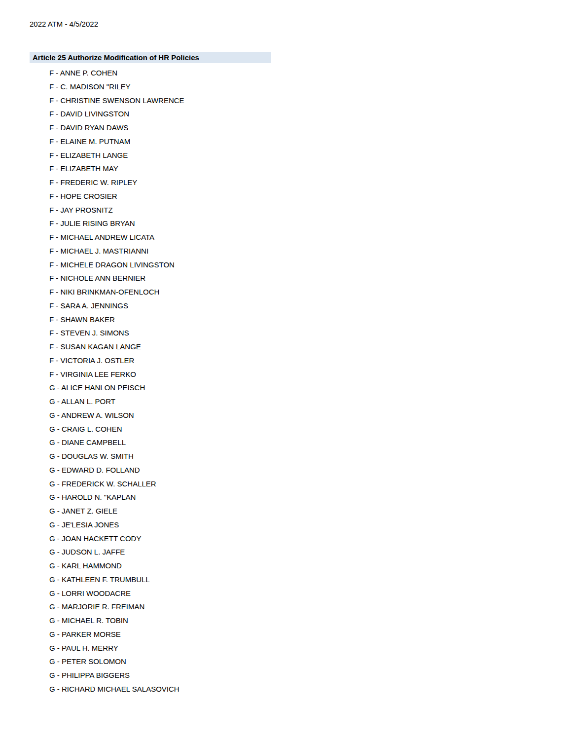2022 ATM - 4/5/2022
Article 25 Authorize Modification of HR Policies
F - ANNE P. COHEN
F - C. MADISON "RILEY
F - CHRISTINE SWENSON LAWRENCE
F - DAVID LIVINGSTON
F - DAVID RYAN DAWS
F - ELAINE M. PUTNAM
F - ELIZABETH LANGE
F - ELIZABETH MAY
F - FREDERIC W. RIPLEY
F - HOPE CROSIER
F - JAY PROSNITZ
F - JULIE RISING BRYAN
F - MICHAEL ANDREW LICATA
F - MICHAEL J. MASTRIANNI
F - MICHELE DRAGON LIVINGSTON
F - NICHOLE ANN BERNIER
F - NIKI BRINKMAN-OFENLOCH
F - SARA A. JENNINGS
F - SHAWN BAKER
F - STEVEN J. SIMONS
F - SUSAN KAGAN LANGE
F - VICTORIA J. OSTLER
F - VIRGINIA LEE FERKO
G - ALICE HANLON PEISCH
G - ALLAN L. PORT
G - ANDREW A. WILSON
G - CRAIG L. COHEN
G - DIANE CAMPBELL
G - DOUGLAS W. SMITH
G - EDWARD D. FOLLAND
G - FREDERICK W. SCHALLER
G - HAROLD N. "KAPLAN
G - JANET Z. GIELE
G - JE'LESIA JONES
G - JOAN HACKETT CODY
G - JUDSON L. JAFFE
G - KARL HAMMOND
G - KATHLEEN F. TRUMBULL
G - LORRI WOODACRE
G - MARJORIE R. FREIMAN
G - MICHAEL R. TOBIN
G - PARKER MORSE
G - PAUL H. MERRY
G - PETER SOLOMON
G - PHILIPPA BIGGERS
G - RICHARD MICHAEL SALASOVICH